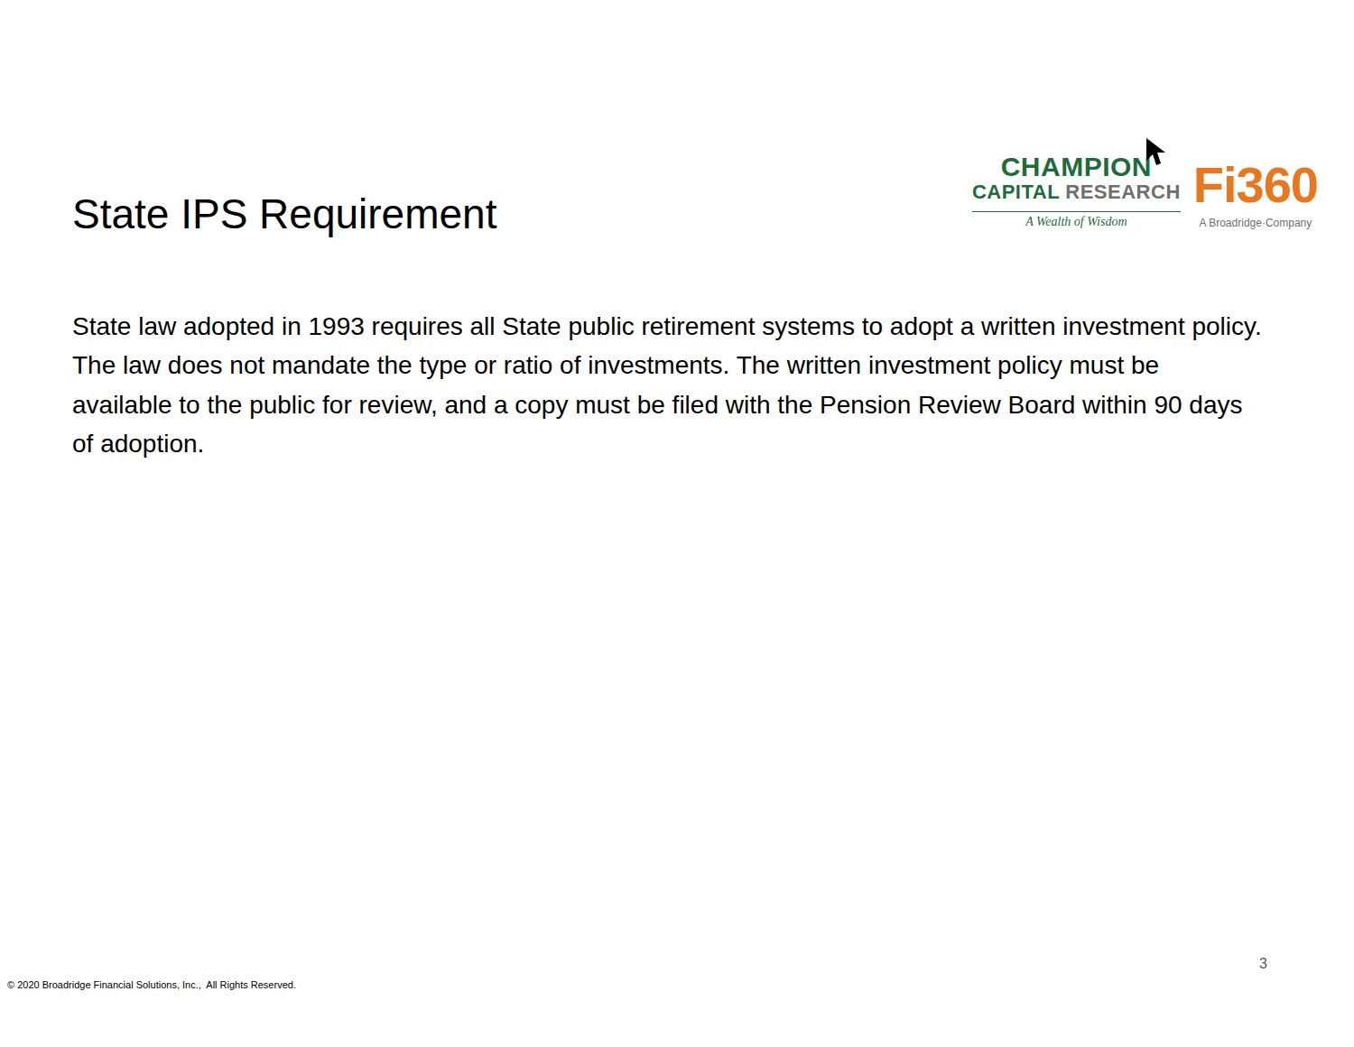CHAMPION
CAPITAL RESEARCH
A Wealth of Wisdom
Fi 360
A Broadridge·Company
State IPS Requirement
State law adopted in 1993 requires all State public retirement systems to adopt a written investment policy. The law does not mandate the type or ratio of investments. The written investment policy must be available to the public for review, and a copy must be filed with the Pension Review Board within 90 days of adoption.
© 2020 Broadridge Financial Solutions, Inc., All Rights Reserved.
3